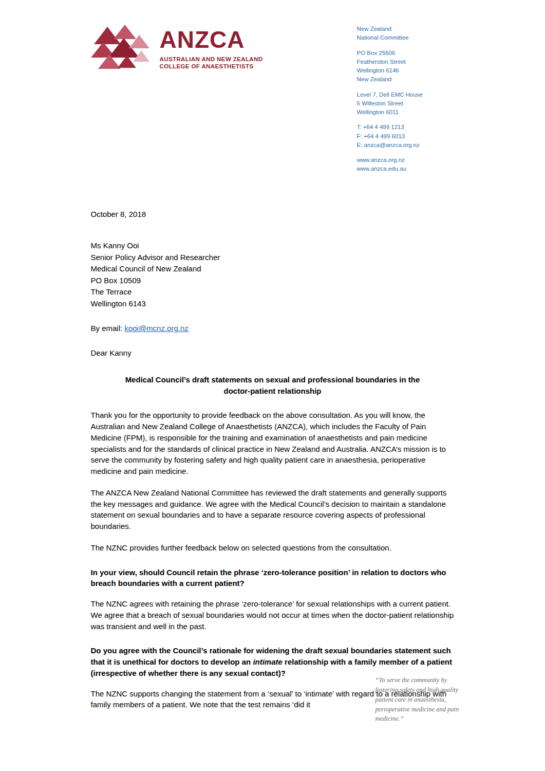ANZCA
Australian and New Zealand
College of Anaesthetists
New Zealand
National Committee
PO Box 25506
Featherston Street
Wellington 6146
New Zealand
Level 7, Dell EMC House
5 Willeston Street
Wellington 6011
T: +64 4 499 1213
F: +64 4 499 6013
E: anzca@anzca.org.nz
www.anzca.org.nz
www.anzca.edu.au
October 8, 2018
Ms Kanny Ooi
Senior Policy Advisor and Researcher
Medical Council of New Zealand
PO Box 10509
The Terrace
Wellington 6143
By email: kooi@mcnz.org.nz
Dear Kanny
Medical Council’s draft statements on sexual and professional boundaries in the doctor-patient relationship
Thank you for the opportunity to provide feedback on the above consultation. As you will know, the Australian and New Zealand College of Anaesthetists (ANZCA), which includes the Faculty of Pain Medicine (FPM), is responsible for the training and examination of anaesthetists and pain medicine specialists and for the standards of clinical practice in New Zealand and Australia. ANZCA’s mission is to serve the community by fostering safety and high quality patient care in anaesthesia, perioperative medicine and pain medicine.
The ANZCA New Zealand National Committee has reviewed the draft statements and generally supports the key messages and guidance. We agree with the Medical Council’s decision to maintain a standalone statement on sexual boundaries and to have a separate resource covering aspects of professional boundaries.
The NZNC provides further feedback below on selected questions from the consultation.
In your view, should Council retain the phrase ‘zero-tolerance position’ in relation to doctors who breach boundaries with a current patient?
The NZNC agrees with retaining the phrase ‘zero-tolerance’ for sexual relationships with a current patient. We agree that a breach of sexual boundaries would not occur at times when the doctor-patient relationship was transient and well in the past.
Do you agree with the Council’s rationale for widening the draft sexual boundaries statement such that it is unethical for doctors to develop an intimate relationship with a family member of a patient (irrespective of whether there is any sexual contact)?
The NZNC supports changing the statement from a ‘sexual’ to ‘intimate’ with regard to a relationship with family members of a patient. We note that the test remains ‘did it
“To serve the community by fostering safety and high quality patient care in anaesthesia, perioperative medicine and pain medicine.”